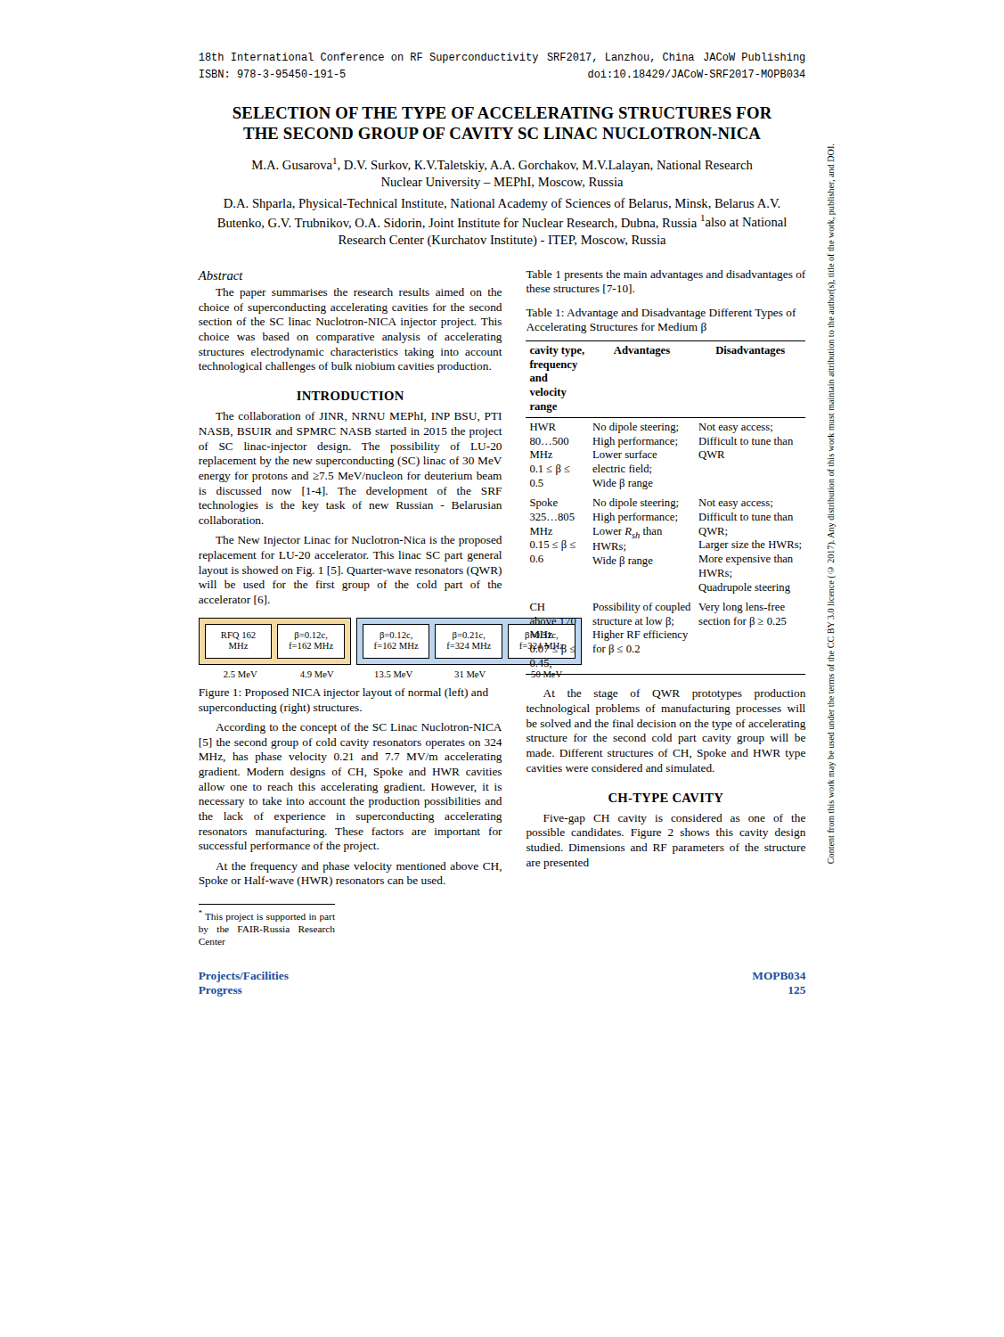Content from this work may be used under the terms of the CC BY 3.0 licence (© 2017). Any distribution of this work must maintain attribution to the author(s), title of the work, publisher, and DOI.
18th International Conference on RF Superconductivity
SRF2017, Lanzhou, China
JACoW Publishing
ISBN: 978-3-95450-191-5
doi:10.18429/JACoW-SRF2017-MOPB034
SELECTION OF THE TYPE OF ACCELERATING STRUCTURES FOR
THE SECOND GROUP OF CAVITY SC LINAC NUCLOTRON-NICA
M.A. Gusarova1, D.V. Surkov, К.V.Taletskiy, A.A. Gorchakov, M.V.Lalayan, National Research Nuclear University – MEPhI, Moscow, Russia
D.A. Shparla, Physical-Technical Institute, National Academy of Sciences of Belarus, Minsk, Belarus A.V. Butenko, G.V. Trubnikov, O.A. Sidorin, Joint Institute for Nuclear Research, Dubna, Russia 1also at National Research Center (Kurchatov Institute) - ITEP, Moscow, Russia
Abstract
The paper summarises the research results aimed on the choice of superconducting accelerating cavities for the second section of the SC linac Nuclotron-NICA injector project. This choice was based on comparative analysis of accelerating structures electrodynamic characteristics taking into account technological challenges of bulk niobium cavities production.
INTRODUCTION
The collaboration of JINR, NRNU MEPhI, INP BSU, PTI NASB, BSUIR and SPMRC NASB started in 2015 the project of SC linac-injector design. The possibility of LU-20 replacement by the new superconducting (SC) linac of 30 MeV energy for protons and ≥7.5 MeV/nucleon for deuterium beam is discussed now [1-4]. The development of the SRF technologies is the key task of new Russian - Belarusian collaboration.
The New Injector Linac for Nuclotron-Nica is the proposed replacement for LU-20 accelerator. This linac SC part general layout is showed on Fig. 1 [5]. Quarter-wave resonators (QWR) will be used for the first group of the cold part of the accelerator [6].
RFQ 162
MHz
β=0.12c,
f=162 MHz
β=0.12c,
f=162 MHz
β=0.21c,
f=324 MHz
β=0.31c,
f=324 MHz
2.5 MeV 4.9 MeV 13.5 MeV 31 MeV 50 MeV
Figure 1: Proposed NICA injector layout of normal (left) and superconducting (right) structures.
According to the concept of the SC Linac Nuclotron-NICA [5] the second group of cold cavity resonators operates on 324 MHz, has phase velocity 0.21 and 7.7 MV/m accelerating gradient. Modern designs of CH, Spoke and HWR cavities allow one to reach this accelerating gradient. However, it is necessary to take into account the production possibilities and the lack of experience in superconducting accelerating resonators manufacturing. These factors are important for successful performance of the project.
At the frequency and phase velocity mentioned above CH, Spoke or Half-wave (HWR) resonators can be used.
* This project is supported in part by the FAIR-Russia Research Center
Table 1 presents the main advantages and disadvantages of these structures [7-10].
Table 1: Advantage and Disadvantage Different Types of Accelerating Structures for Medium β
| cavity type, frequency and velocity range | Advantages | Disadvantages |
| --- | --- | --- |
| HWR 80…500 MHz 0.1 ≤ β ≤ 0.5 | No dipole steering; High performance; Lower surface electric field; Wide β range | Not easy access; Difficult to tune than QWR |
| Spoke 325…805 MHz 0.15 ≤ β ≤ 0.6 | No dipole steering; High performance; Lower R sh than HWRs; Wide β range | Not easy access; Difficult to tune than QWR; Larger size the HWRs; More expensive than HWRs; Quadrupole steering |
| CH above 170 MHz 0.07 ≤ β ≤ 0.45, | Possibility of coupled structure at low β; Higher RF efficiency for β ≤ 0.2 | Very long lens-free section for β ≥ 0.25 |
At the stage of QWR prototypes production technological problems of manufacturing processes will be solved and the final decision on the type of accelerating structure for the second cold part cavity group will be made. Different structures of CH, Spoke and HWR type cavities were considered and simulated.
CH-TYPE CAVITY
Five-gap CH cavity is considered as one of the possible candidates. Figure 2 shows this cavity design studied. Dimensions and RF parameters of the structure are presented
Projects/Facilities
Progress
MOPB034
125